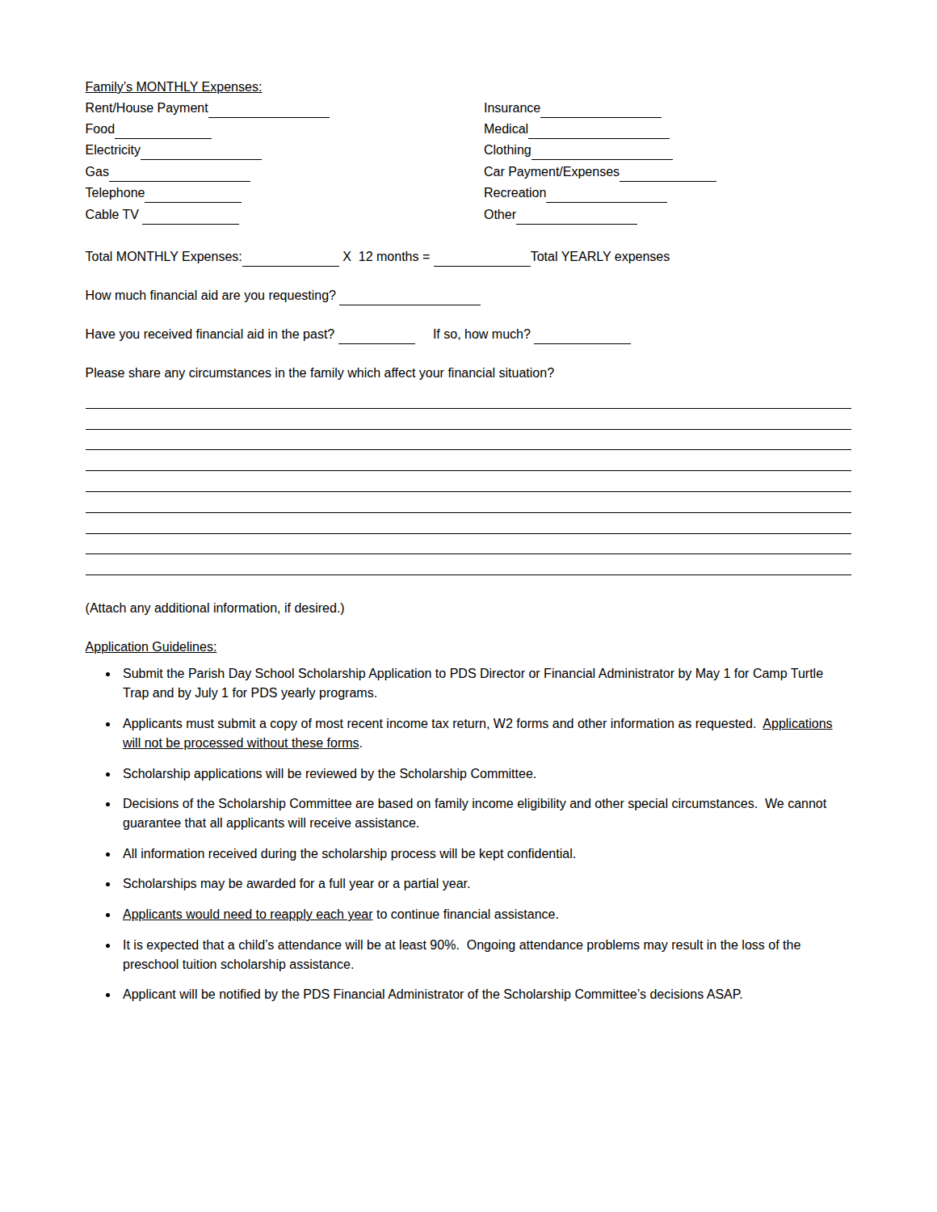Family’s MONTHLY Expenses:
| Rent/House Payment | Insurance |
| Food | Medical |
| Electricity | Clothing |
| Gas | Car Payment/Expenses |
| Telephone | Recreation |
| Cable TV | Other |
Total MONTHLY Expenses: X 12 months = Total YEARLY expenses
How much financial aid are you requesting?
Have you received financial aid in the past? If so, how much?
Please share any circumstances in the family which affect your financial situation?
(Attach any additional information, if desired.)
Application Guidelines:
Submit the Parish Day School Scholarship Application to PDS Director or Financial Administrator by May 1 for Camp Turtle Trap and by July 1 for PDS yearly programs.
Applicants must submit a copy of most recent income tax return, W2 forms and other information as requested. Applications will not be processed without these forms.
Scholarship applications will be reviewed by the Scholarship Committee.
Decisions of the Scholarship Committee are based on family income eligibility and other special circumstances. We cannot guarantee that all applicants will receive assistance.
All information received during the scholarship process will be kept confidential.
Scholarships may be awarded for a full year or a partial year.
Applicants would need to reapply each year to continue financial assistance.
It is expected that a child’s attendance will be at least 90%. Ongoing attendance problems may result in the loss of the preschool tuition scholarship assistance.
Applicant will be notified by the PDS Financial Administrator of the Scholarship Committee’s decisions ASAP.